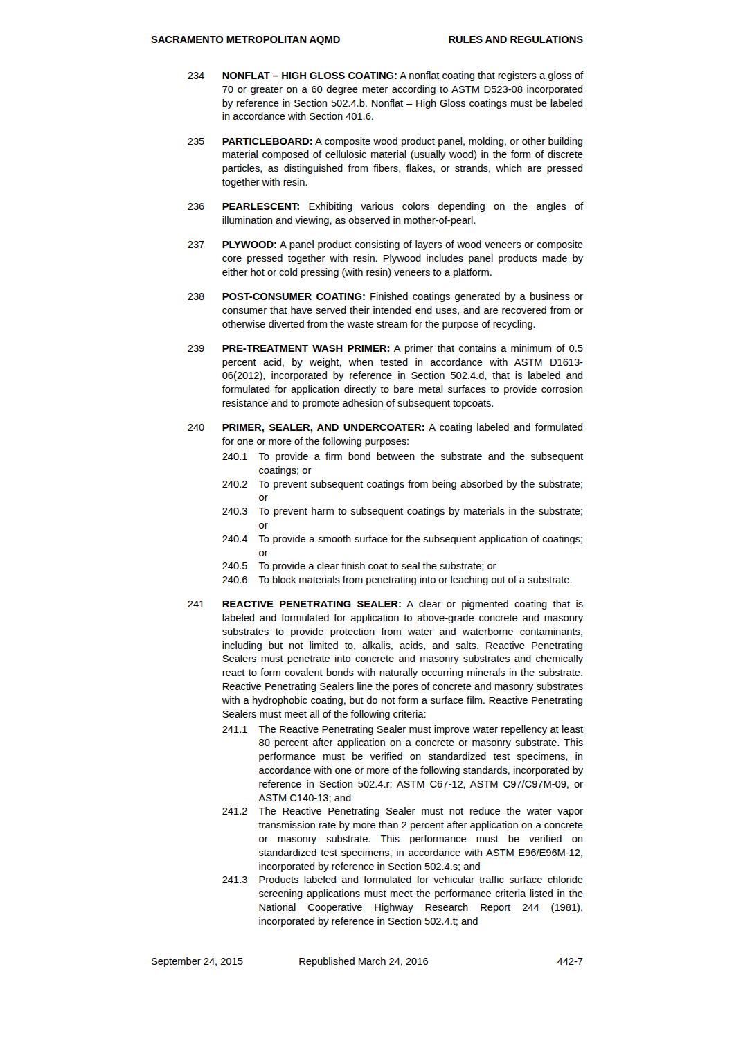SACRAMENTO METROPOLITAN AQMD RULES AND REGULATIONS
234
NONFLAT – HIGH GLOSS COATING: A nonflat coating that registers a gloss of 70 or greater on a 60 degree meter according to ASTM D523-08 incorporated by reference in Section 502.4.b. Nonflat – High Gloss coatings must be labeled in accordance with Section 401.6.
235
PARTICLEBOARD: A composite wood product panel, molding, or other building material composed of cellulosic material (usually wood) in the form of discrete particles, as distinguished from fibers, flakes, or strands, which are pressed together with resin.
236
PEARLESCENT: Exhibiting various colors depending on the angles of illumination and viewing, as observed in mother-of-pearl.
237
PLYWOOD: A panel product consisting of layers of wood veneers or composite core pressed together with resin. Plywood includes panel products made by either hot or cold pressing (with resin) veneers to a platform.
238
POST-CONSUMER COATING: Finished coatings generated by a business or consumer that have served their intended end uses, and are recovered from or otherwise diverted from the waste stream for the purpose of recycling.
239
PRE-TREATMENT WASH PRIMER: A primer that contains a minimum of 0.5 percent acid, by weight, when tested in accordance with ASTM D1613-06(2012), incorporated by reference in Section 502.4.d, that is labeled and formulated for application directly to bare metal surfaces to provide corrosion resistance and to promote adhesion of subsequent topcoats.
240
PRIMER, SEALER, AND UNDERCOATER: A coating labeled and formulated for one or more of the following purposes:
240.1
To provide a firm bond between the substrate and the subsequent coatings; or
240.2
To prevent subsequent coatings from being absorbed by the substrate; or
240.3
To prevent harm to subsequent coatings by materials in the substrate; or
240.4
To provide a smooth surface for the subsequent application of coatings; or
240.5
To provide a clear finish coat to seal the substrate; or
240.6
To block materials from penetrating into or leaching out of a substrate.
241
REACTIVE PENETRATING SEALER: A clear or pigmented coating that is labeled and formulated for application to above-grade concrete and masonry substrates to provide protection from water and waterborne contaminants, including but not limited to, alkalis, acids, and salts. Reactive Penetrating Sealers must penetrate into concrete and masonry substrates and chemically react to form covalent bonds with naturally occurring minerals in the substrate. Reactive Penetrating Sealers line the pores of concrete and masonry substrates with a hydrophobic coating, but do not form a surface film. Reactive Penetrating Sealers must meet all of the following criteria:
241.1
The Reactive Penetrating Sealer must improve water repellency at least 80 percent after application on a concrete or masonry substrate. This performance must be verified on standardized test specimens, in accordance with one or more of the following standards, incorporated by reference in Section 502.4.r: ASTM C67-12, ASTM C97/C97M-09, or ASTM C140-13; and
241.2
The Reactive Penetrating Sealer must not reduce the water vapor transmission rate by more than 2 percent after application on a concrete or masonry substrate. This performance must be verified on standardized test specimens, in accordance with ASTM E96/E96M-12, incorporated by reference in Section 502.4.s; and
241.3
Products labeled and formulated for vehicular traffic surface chloride screening applications must meet the performance criteria listed in the National Cooperative Highway Research Report 244 (1981), incorporated by reference in Section 502.4.t; and
September 24, 2015 Republished March 24, 2016 442-7